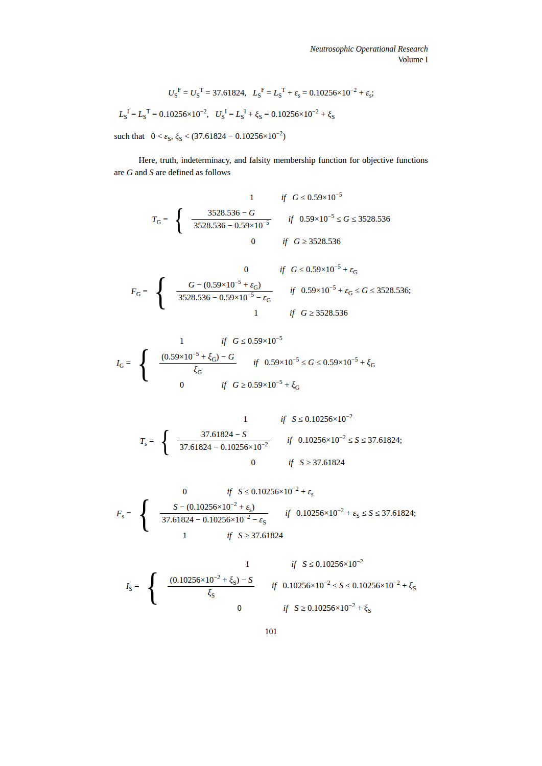Neutrosophic Operational Research
Volume I
USF = UST = 37.61824, LSF = LST + εs = 0.10256×10−2 + εs;
LSI = LST = 0.10256×10−2, USI = LSI + ξS = 0.10256×10−2 + ξS
such that 0 < εS, ξS < (37.61824 − 0.10256×10−2)
Here, truth, indeterminacy, and falsity membership function for objective functions are G and S are defined as follows
TG = { 1 if G ≤ 0.59×10−5 3528.536 − G 3528.536 − 0.59×10−5 if 0.59×10−5 ≤ G ≤ 3528.536 0 if G ≥ 3528.536
FG = { 0 if G ≤ 0.59×10−5 + εG G − (0.59×10−5 + εG) 3528.536 − 0.59×10−5 − εG if 0.59×10−5 + εG ≤ G ≤ 3528.536; 1 if G ≥ 3528.536
IG = { 1 if G ≤ 0.59×10−5 (0.59×10−5 + ξG) − G ξG if 0.59×10−5 ≤ G ≤ 0.59×10−5 + ξG 0 if G ≥ 0.59×10−5 + ξG
Ts = { 1 if S ≤ 0.10256×10−2 37.61824 − S 37.61824 − 0.10256×10−2 if 0.10256×10−2 ≤ S ≤ 37.61824; 0 if S ≥ 37.61824
Fs = { 0 if S ≤ 0.10256×10−2 + εs S − (0.10256×10−2 + εs) 37.61824 − 0.10256×10−2 − εS if 0.10256×10−2 + εS ≤ S ≤ 37.61824; 1 if S ≥ 37.61824
IS = { 1 if S ≤ 0.10256×10−2 (0.10256×10−2 + ξS) − S ξS if 0.10256×10−2 ≤ S ≤ 0.10256×10−2 + ξS 0 if S ≥ 0.10256×10−2 + ξS
101